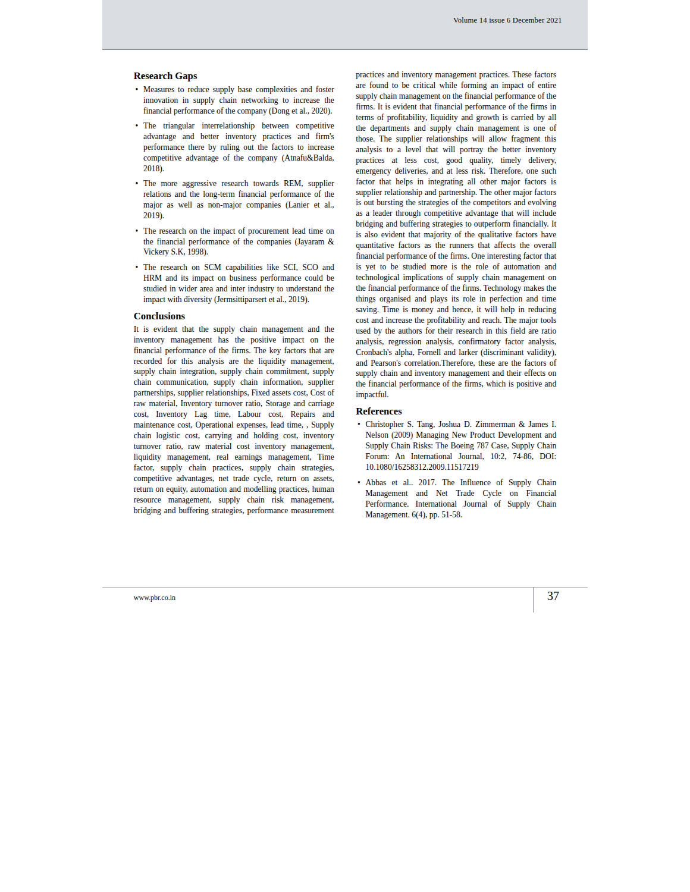Volume 14 issue 6 December 2021
Research Gaps
Measures to reduce supply base complexities and foster innovation in supply chain networking to increase the financial performance of the company (Dong et al., 2020).
The triangular interrelationship between competitive advantage and better inventory practices and firm's performance there by ruling out the factors to increase competitive advantage of the company (Atnafu&Balda, 2018).
The more aggressive research towards REM, supplier relations and the long-term financial performance of the major as well as non-major companies (Lanier et al., 2019).
The research on the impact of procurement lead time on the financial performance of the companies (Jayaram & Vickery S.K, 1998).
The research on SCM capabilities like SCI, SCO and HRM and its impact on business performance could be studied in wider area and inter industry to understand the impact with diversity (Jermsittiparsert et al., 2019).
Conclusions
It is evident that the supply chain management and the inventory management has the positive impact on the financial performance of the firms. The key factors that are recorded for this analysis are the liquidity management, supply chain integration, supply chain commitment, supply chain communication, supply chain information, supplier partnerships, supplier relationships, Fixed assets cost, Cost of raw material, Inventory turnover ratio, Storage and carriage cost, Inventory Lag time, Labour cost, Repairs and maintenance cost, Operational expenses, lead time, , Supply chain logistic cost, carrying and holding cost, inventory turnover ratio, raw material cost inventory management, liquidity management, real earnings management, Time factor, supply chain practices, supply chain strategies, competitive advantages, net trade cycle, return on assets, return on equity, automation and modelling practices, human resource management, supply chain risk management, bridging and buffering strategies, performance measurement practices and inventory management practices. These factors are found to be critical while forming an impact of entire supply chain management on the financial performance of the firms. It is evident that financial performance of the firms in terms of profitability, liquidity and growth is carried by all the departments and supply chain management is one of those. The supplier relationships will allow fragment this analysis to a level that will portray the better inventory practices at less cost, good quality, timely delivery, emergency deliveries, and at less risk. Therefore, one such factor that helps in integrating all other major factors is supplier relationship and partnership. The other major factors is out bursting the strategies of the competitors and evolving as a leader through competitive advantage that will include bridging and buffering strategies to outperform financially. It is also evident that majority of the qualitative factors have quantitative factors as the runners that affects the overall financial performance of the firms. One interesting factor that is yet to be studied more is the role of automation and technological implications of supply chain management on the financial performance of the firms. Technology makes the things organised and plays its role in perfection and time saving. Time is money and hence, it will help in reducing cost and increase the profitability and reach. The major tools used by the authors for their research in this field are ratio analysis, regression analysis, confirmatory factor analysis, Cronbach's alpha, Fornell and larker (discriminant validity), and Pearson's correlation.Therefore, these are the factors of supply chain and inventory management and their effects on the financial performance of the firms, which is positive and impactful.
References
Christopher S. Tang, Joshua D. Zimmerman & James I. Nelson (2009) Managing New Product Development and Supply Chain Risks: The Boeing 787 Case, Supply Chain Forum: An International Journal, 10:2, 74-86, DOI: 10.1080/16258312.2009.11517219
Abbas et al.. 2017. The Influence of Supply Chain Management and Net Trade Cycle on Financial Performance. International Journal of Supply Chain Management. 6(4), pp. 51-58.
www.pbr.co.in
37